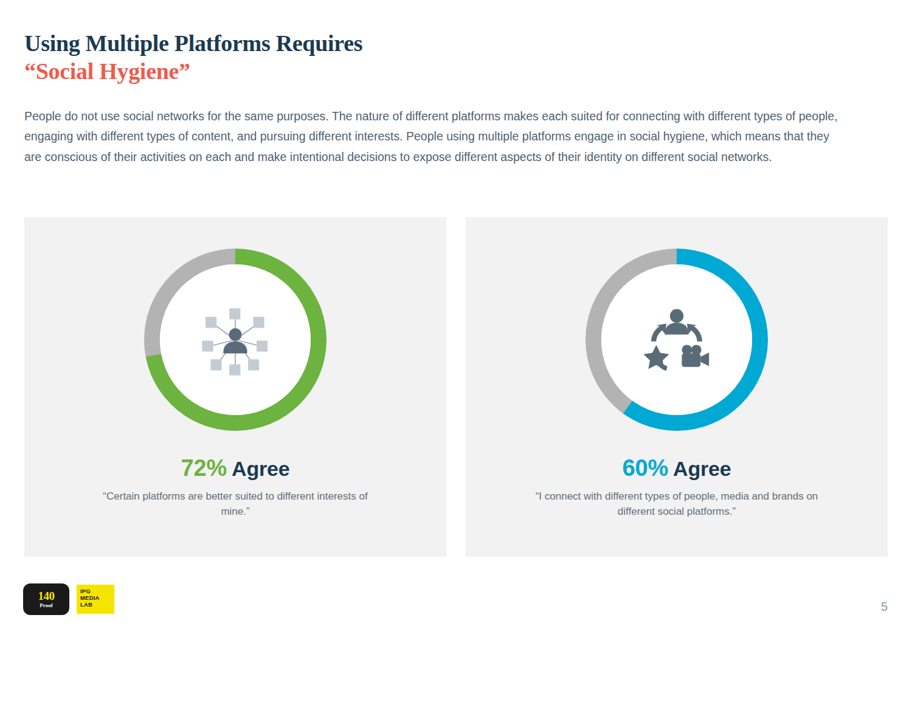Using Multiple Platforms Requires “Social Hygiene”
People do not use social networks for the same purposes. The nature of different platforms makes each suited for connecting with different types of people, engaging with different types of content, and pursuing different interests. People using multiple platforms engage in social hygiene, which means that they are conscious of their activities on each and make intentional decisions to expose different aspects of their identity on different social networks.
72% Agree
“Certain platforms are better suited to different interests of mine.”
60% Agree
“I connect with different types of people, media and brands on different social platforms.”
140 Proof
IPG
MEDIA
LAB
5